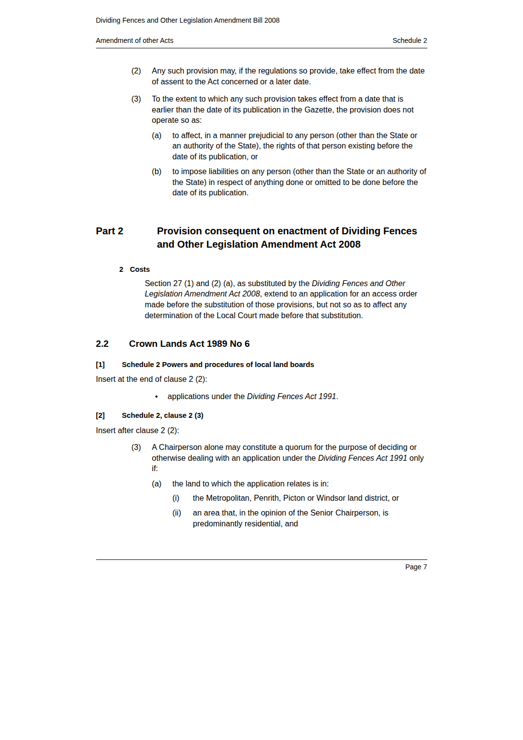Dividing Fences and Other Legislation Amendment Bill 2008
Amendment of other Acts Schedule 2
(2) Any such provision may, if the regulations so provide, take effect from the date of assent to the Act concerned or a later date.
(3) To the extent to which any such provision takes effect from a date that is earlier than the date of its publication in the Gazette, the provision does not operate so as:
(a) to affect, in a manner prejudicial to any person (other than the State or an authority of the State), the rights of that person existing before the date of its publication, or
(b) to impose liabilities on any person (other than the State or an authority of the State) in respect of anything done or omitted to be done before the date of its publication.
Part 2 Provision consequent on enactment of Dividing Fences and Other Legislation Amendment Act 2008
2 Costs
Section 27 (1) and (2) (a), as substituted by the Dividing Fences and Other Legislation Amendment Act 2008, extend to an application for an access order made before the substitution of those provisions, but not so as to affect any determination of the Local Court made before that substitution.
2.2 Crown Lands Act 1989 No 6
[1] Schedule 2 Powers and procedures of local land boards
Insert at the end of clause 2 (2):
• applications under the Dividing Fences Act 1991.
[2] Schedule 2, clause 2 (3)
Insert after clause 2 (2):
(3) A Chairperson alone may constitute a quorum for the purpose of deciding or otherwise dealing with an application under the Dividing Fences Act 1991 only if:
(a) the land to which the application relates is in:
(i) the Metropolitan, Penrith, Picton or Windsor land district, or
(ii) an area that, in the opinion of the Senior Chairperson, is predominantly residential, and
Page 7